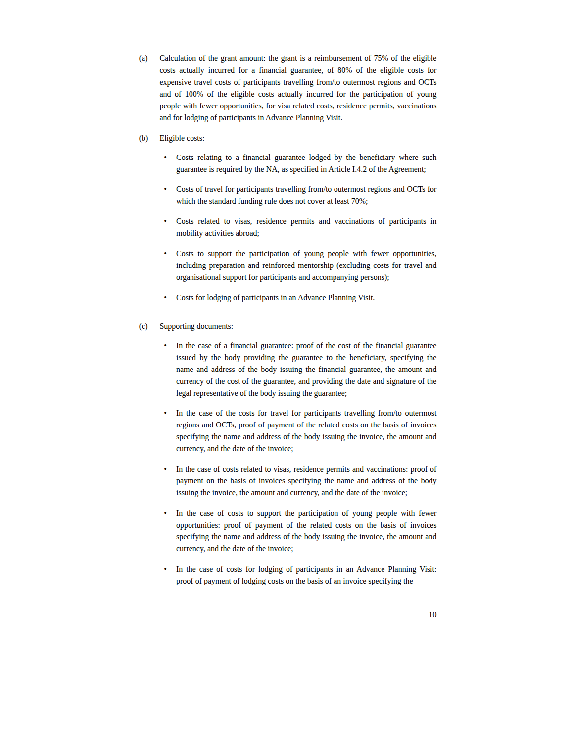(a)
Calculation of the grant amount: the grant is a reimbursement of 75% of the eligible costs actually incurred for a financial guarantee, of 80% of the eligible costs for expensive travel costs of participants travelling from/to outermost regions and OCTs and of 100% of the eligible costs actually incurred for the participation of young people with fewer opportunities, for visa related costs, residence permits, vaccinations and for lodging of participants in Advance Planning Visit.
(b)
Eligible costs:
Costs relating to a financial guarantee lodged by the beneficiary where such guarantee is required by the NA, as specified in Article I.4.2 of the Agreement;
Costs of travel for participants travelling from/to outermost regions and OCTs for which the standard funding rule does not cover at least 70%;
Costs related to visas, residence permits and vaccinations of participants in mobility activities abroad;
Costs to support the participation of young people with fewer opportunities, including preparation and reinforced mentorship (excluding costs for travel and organisational support for participants and accompanying persons);
Costs for lodging of participants in an Advance Planning Visit.
(c)
Supporting documents:
In the case of a financial guarantee: proof of the cost of the financial guarantee issued by the body providing the guarantee to the beneficiary, specifying the name and address of the body issuing the financial guarantee, the amount and currency of the cost of the guarantee, and providing the date and signature of the legal representative of the body issuing the guarantee;
In the case of the costs for travel for participants travelling from/to outermost regions and OCTs, proof of payment of the related costs on the basis of invoices specifying the name and address of the body issuing the invoice, the amount and currency, and the date of the invoice;
In the case of costs related to visas, residence permits and vaccinations: proof of payment on the basis of invoices specifying the name and address of the body issuing the invoice, the amount and currency, and the date of the invoice;
In the case of costs to support the participation of young people with fewer opportunities: proof of payment of the related costs on the basis of invoices specifying the name and address of the body issuing the invoice, the amount and currency, and the date of the invoice;
In the case of costs for lodging of participants in an Advance Planning Visit: proof of payment of lodging costs on the basis of an invoice specifying the
10